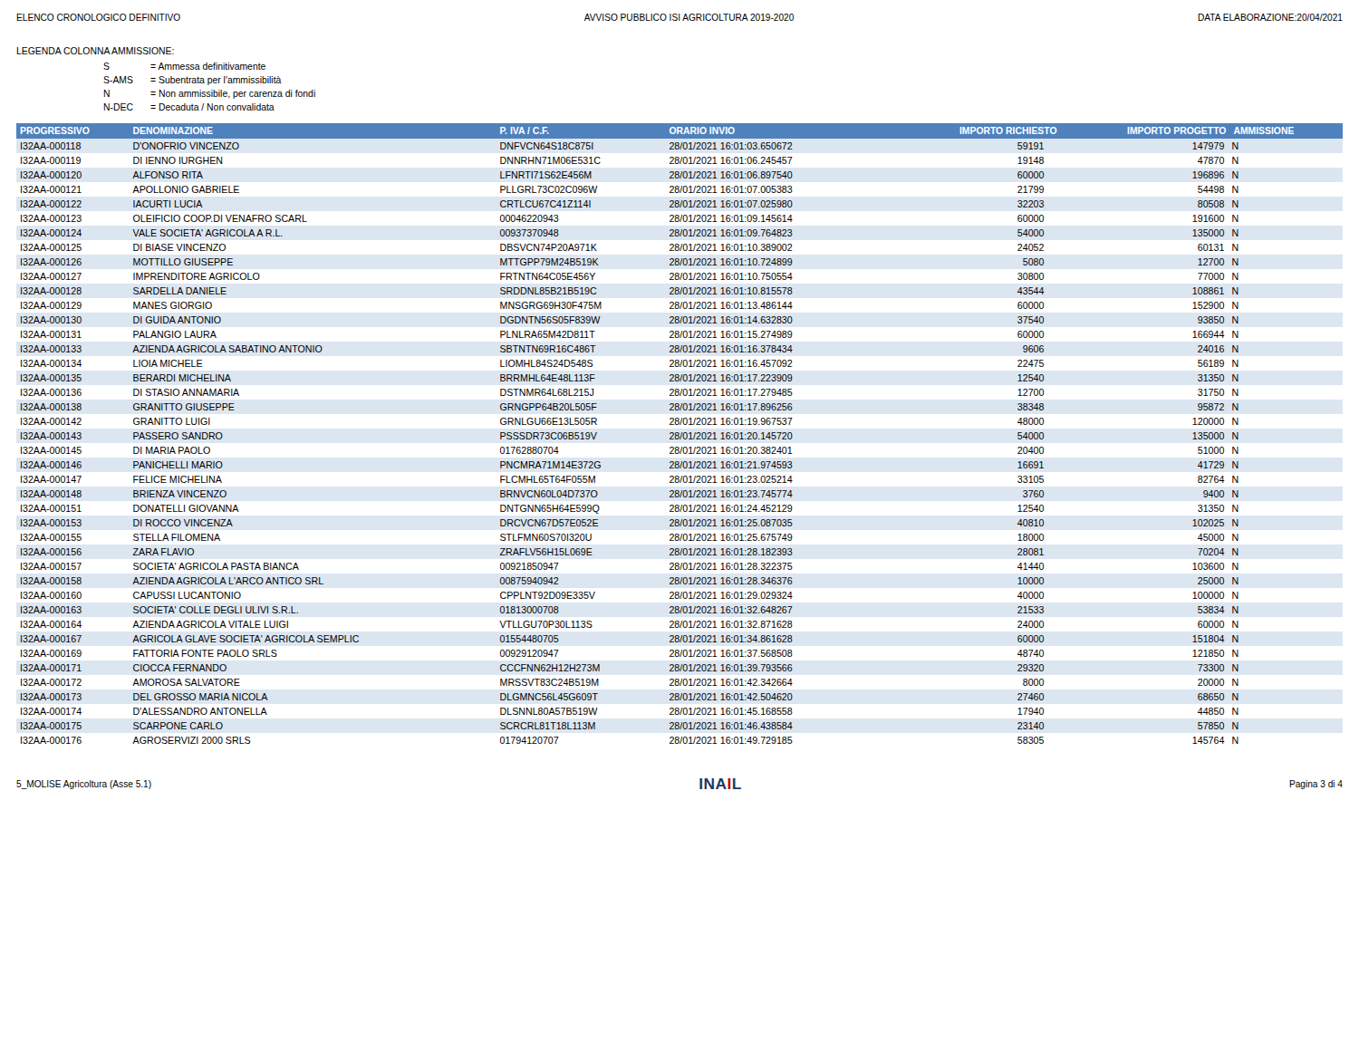ELENCO CRONOLOGICO DEFINITIVO
AVVISO PUBBLICO ISI AGRICOLTURA 2019-2020
DATA ELABORAZIONE:20/04/2021
LEGENDA COLONNA AMMISSIONE:
S= Ammessa definitivamente
S-AMS= Subentrata per l'ammissibilità
N= Non ammissibile, per carenza di fondi
N-DEC= Decaduta / Non convalidata
| PROGRESSIVO | DENOMINAZIONE | P. IVA / C.F. | ORARIO INVIO | IMPORTO RICHIESTO | IMPORTO PROGETTO | AMMISSIONE |
| --- | --- | --- | --- | --- | --- | --- |
| I32AA-000118 | D'ONOFRIO VINCENZO | DNFVCN64S18C875I | 28/01/2021 16:01:03.650672 | 59191 | 147979 | N |
| I32AA-000119 | DI IENNO IURGHEN | DNNRHN71M06E531C | 28/01/2021 16:01:06.245457 | 19148 | 47870 | N |
| I32AA-000120 | ALFONSO RITA | LFNRTI71S62E456M | 28/01/2021 16:01:06.897540 | 60000 | 196896 | N |
| I32AA-000121 | APOLLONIO GABRIELE | PLLGRL73C02C096W | 28/01/2021 16:01:07.005383 | 21799 | 54498 | N |
| I32AA-000122 | IACURTI LUCIA | CRTLCU67C41Z114I | 28/01/2021 16:01:07.025980 | 32203 | 80508 | N |
| I32AA-000123 | OLEIFICIO COOP.DI VENAFRO SCARL | 00046220943 | 28/01/2021 16:01:09.145614 | 60000 | 191600 | N |
| I32AA-000124 | VALE SOCIETA' AGRICOLA A R.L. | 00937370948 | 28/01/2021 16:01:09.764823 | 54000 | 135000 | N |
| I32AA-000125 | DI BIASE VINCENZO | DBSVCN74P20A971K | 28/01/2021 16:01:10.389002 | 24052 | 60131 | N |
| I32AA-000126 | MOTTILLO GIUSEPPE | MTTGPP79M24B519K | 28/01/2021 16:01:10.724899 | 5080 | 12700 | N |
| I32AA-000127 | IMPRENDITORE AGRICOLO | FRTNTN64C05E456Y | 28/01/2021 16:01:10.750554 | 30800 | 77000 | N |
| I32AA-000128 | SARDELLA DANIELE | SRDDNL85B21B519C | 28/01/2021 16:01:10.815578 | 43544 | 108861 | N |
| I32AA-000129 | MANES GIORGIO | MNSGRG69H30F475M | 28/01/2021 16:01:13.486144 | 60000 | 152900 | N |
| I32AA-000130 | DI GUIDA ANTONIO | DGDNTN56S05F839W | 28/01/2021 16:01:14.632830 | 37540 | 93850 | N |
| I32AA-000131 | PALANGIO LAURA | PLNLRA65M42D811T | 28/01/2021 16:01:15.274989 | 60000 | 166944 | N |
| I32AA-000133 | AZIENDA AGRICOLA SABATINO ANTONIO | SBTNTN69R16C486T | 28/01/2021 16:01:16.378434 | 9606 | 24016 | N |
| I32AA-000134 | LIOIA MICHELE | LIOMHL84S24D548S | 28/01/2021 16:01:16.457092 | 22475 | 56189 | N |
| I32AA-000135 | BERARDI MICHELINA | BRRMHL64E48L113F | 28/01/2021 16:01:17.223909 | 12540 | 31350 | N |
| I32AA-000136 | DI STASIO ANNAMARIA | DSTNMR64L68L215J | 28/01/2021 16:01:17.279485 | 12700 | 31750 | N |
| I32AA-000138 | GRANITTO GIUSEPPE | GRNGPP64B20L505F | 28/01/2021 16:01:17.896256 | 38348 | 95872 | N |
| I32AA-000142 | GRANITTO LUIGI | GRNLGU66E13L505R | 28/01/2021 16:01:19.967537 | 48000 | 120000 | N |
| I32AA-000143 | PASSERO SANDRO | PSSSDR73C06B519V | 28/01/2021 16:01:20.145720 | 54000 | 135000 | N |
| I32AA-000145 | DI MARIA PAOLO | 01762880704 | 28/01/2021 16:01:20.382401 | 20400 | 51000 | N |
| I32AA-000146 | PANICHELLI MARIO | PNCMRA71M14E372G | 28/01/2021 16:01:21.974593 | 16691 | 41729 | N |
| I32AA-000147 | FELICE MICHELINA | FLCMHL65T64F055M | 28/01/2021 16:01:23.025214 | 33105 | 82764 | N |
| I32AA-000148 | BRIENZA VINCENZO | BRNVCN60L04D737O | 28/01/2021 16:01:23.745774 | 3760 | 9400 | N |
| I32AA-000151 | DONATELLI GIOVANNA | DNTGNN65H64E599Q | 28/01/2021 16:01:24.452129 | 12540 | 31350 | N |
| I32AA-000153 | DI ROCCO VINCENZA | DRCVCN67D57E052E | 28/01/2021 16:01:25.087035 | 40810 | 102025 | N |
| I32AA-000155 | STELLA FILOMENA | STLFMN60S70I320U | 28/01/2021 16:01:25.675749 | 18000 | 45000 | N |
| I32AA-000156 | ZARA FLAVIO | ZRAFLV56H15L069E | 28/01/2021 16:01:28.182393 | 28081 | 70204 | N |
| I32AA-000157 | SOCIETA' AGRICOLA PASTA BIANCA | 00921850947 | 28/01/2021 16:01:28.322375 | 41440 | 103600 | N |
| I32AA-000158 | AZIENDA AGRICOLA L'ARCO ANTICO SRL | 00875940942 | 28/01/2021 16:01:28.346376 | 10000 | 25000 | N |
| I32AA-000160 | CAPUSSI LUCANTONIO | CPPLNT92D09E335V | 28/01/2021 16:01:29.029324 | 40000 | 100000 | N |
| I32AA-000163 | SOCIETA' COLLE DEGLI ULIVI S.R.L. | 01813000708 | 28/01/2021 16:01:32.648267 | 21533 | 53834 | N |
| I32AA-000164 | AZIENDA AGRICOLA VITALE LUIGI | VTLLGU70P30L113S | 28/01/2021 16:01:32.871628 | 24000 | 60000 | N |
| I32AA-000167 | AGRICOLA GLAVE SOCIETA' AGRICOLA SEMPLIC | 01554480705 | 28/01/2021 16:01:34.861628 | 60000 | 151804 | N |
| I32AA-000169 | FATTORIA FONTE PAOLO SRLS | 00929120947 | 28/01/2021 16:01:37.568508 | 48740 | 121850 | N |
| I32AA-000171 | CIOCCA FERNANDO | CCCFNN62H12H273M | 28/01/2021 16:01:39.793566 | 29320 | 73300 | N |
| I32AA-000172 | AMOROSA SALVATORE | MRSSVT83C24B519M | 28/01/2021 16:01:42.342664 | 8000 | 20000 | N |
| I32AA-000173 | DEL GROSSO MARIA NICOLA | DLGMNC56L45G609T | 28/01/2021 16:01:42.504620 | 27460 | 68650 | N |
| I32AA-000174 | D'ALESSANDRO ANTONELLA | DLSNNL80A57B519W | 28/01/2021 16:01:45.168558 | 17940 | 44850 | N |
| I32AA-000175 | SCARPONE CARLO | SCRCRL81T18L113M | 28/01/2021 16:01:46.438584 | 23140 | 57850 | N |
| I32AA-000176 | AGROSERVIZI 2000 SRLS | 01794120707 | 28/01/2021 16:01:49.729185 | 58305 | 145764 | N |
5_MOLISE Agricoltura (Asse 5.1)
INAIL
Pagina 3 di 4